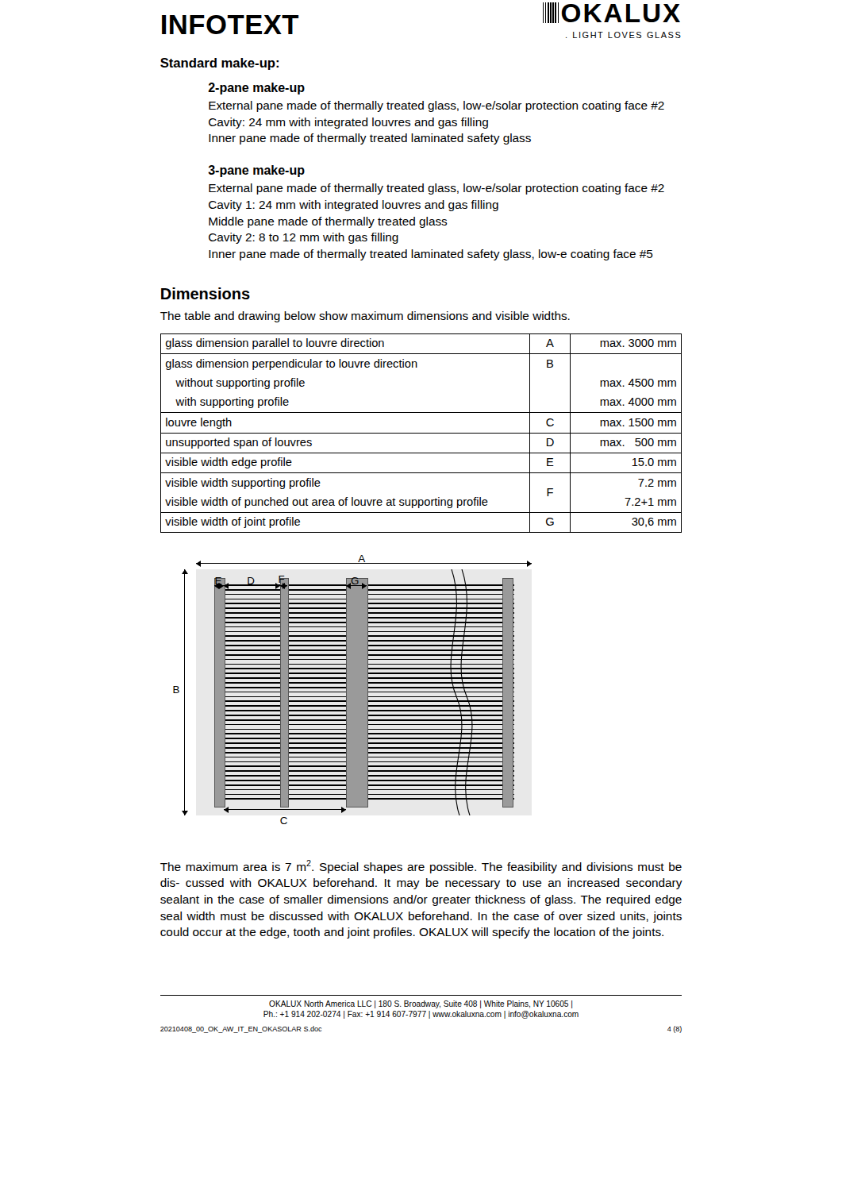INFOTEXT
OKALUX
. LIGHT LOVES GLASS
Standard make-up:
2-pane make-up
External pane made of thermally treated glass, low-e/solar protection coating face #2
Cavity: 24 mm with integrated louvres and gas filling
Inner pane made of thermally treated laminated safety glass
3-pane make-up
External pane made of thermally treated glass, low-e/solar protection coating face #2
Cavity 1: 24 mm with integrated louvres and gas filling
Middle pane made of thermally treated glass
Cavity 2: 8 to 12 mm with gas filling
Inner pane made of thermally treated laminated safety glass, low-e coating face #5
Dimensions
The table and drawing below show maximum dimensions and visible widths.
| glass dimension parallel to louvre direction | A | max. 3000 mm |
| glass dimension perpendicular to louvre direction | B | |
| without supporting profile | | max. 4500 mm |
| with supporting profile | | max. 4000 mm |
| louvre length | C | max. 1500 mm |
| unsupported span of louvres | D | max. 500 mm |
| visible width edge profile | E | 15.0 mm |
| visible width supporting profile | F | 7.2 mm |
| visible width of punched out area of louvre at supporting profile | 7.2+1 mm |
| visible width of joint profile | G | 30,6 mm |
A
B
E
D
F
G
C
The maximum area is 7 m2. Special shapes are possible. The feasibility and divisions must be dis- cussed with OKALUX beforehand. It may be necessary to use an increased secondary sealant in the case of smaller dimensions and/or greater thickness of glass. The required edge seal width must be discussed with OKALUX beforehand. In the case of over sized units, joints could occur at the edge, tooth and joint profiles. OKALUX will specify the location of the joints.
OKALUX North America LLC | 180 S. Broadway, Suite 408 | White Plains, NY 10605 |
Ph.: +1 914 202-0274 | Fax: +1 914 607-7977 | www.okaluxna.com | info@okaluxna.com
20210408_00_OK_AW_IT_EN_OKASOLAR S.doc 4 (8)